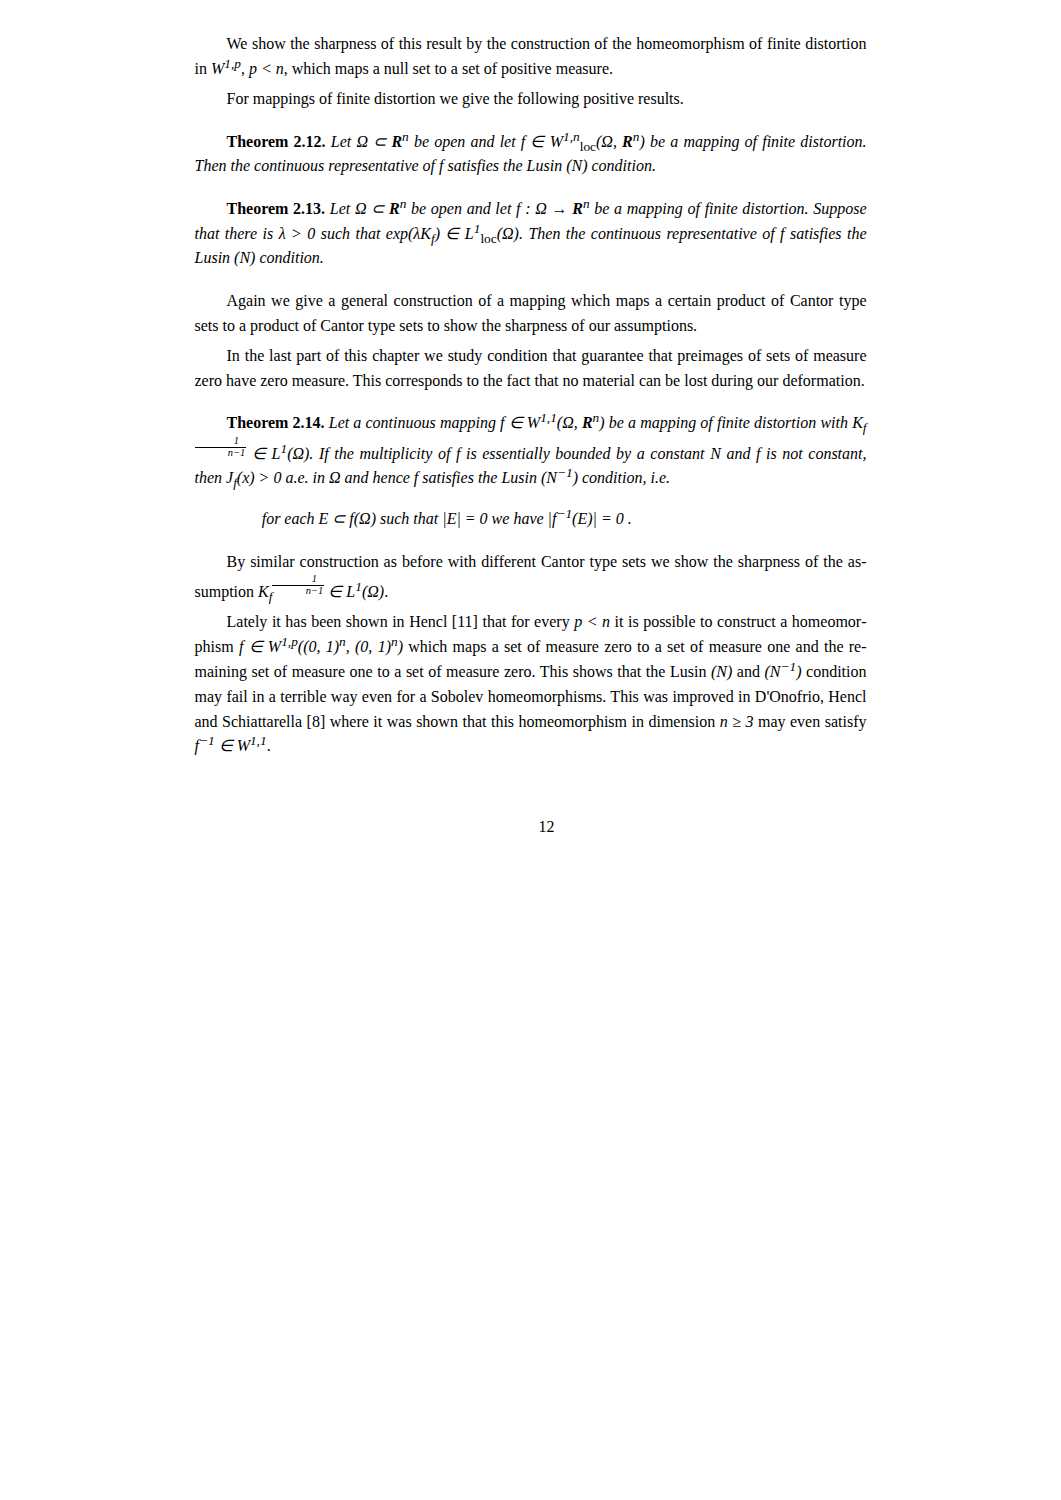We show the sharpness of this result by the construction of the homeomorphism of finite distortion in W1,p, p < n, which maps a null set to a set of positive measure.
For mappings of finite distortion we give the following positive results.
Theorem 2.12. Let Ω ⊂ Rn be open and let f ∈ W1,nloc(Ω, Rn) be a mapping of finite distortion. Then the continuous representative of f satisfies the Lusin (N) condition.
Theorem 2.13. Let Ω ⊂ Rn be open and let f : Ω → Rn be a mapping of finite distortion. Suppose that there is λ > 0 such that exp(λKf) ∈ L1loc(Ω). Then the continuous representative of f satisfies the Lusin (N) condition.
Again we give a general construction of a mapping which maps a certain product of Cantor type sets to a product of Cantor type sets to show the sharpness of our assumptions.
In the last part of this chapter we study condition that guarantee that preimages of sets of measure zero have zero measure. This corresponds to the fact that no material can be lost during our deformation.
Theorem 2.14. Let a continuous mapping f ∈ W1,1(Ω, Rn) be a mapping of finite distortion with Kf1 n−1 ∈ L1(Ω). If the multiplicity of f is essentially bounded by a constant N and f is not constant, then Jf(x) > 0 a.e. in Ω and hence f satisfies the Lusin (N−1) condition, i.e.
for each E ⊂ f(Ω) such that |E| = 0 we have |f−1(E)| = 0 .
By similar construction as before with different Cantor type sets we show the sharpness of the assumption Kf1 n−1 ∈ L1(Ω).
Lately it has been shown in Hencl [11] that for every p < n it is possible to construct a homeomorphism f ∈ W1,p((0, 1)n, (0, 1)n) which maps a set of measure zero to a set of measure one and the remaining set of measure one to a set of measure zero. This shows that the Lusin (N) and (N−1) condition may fail in a terrible way even for a Sobolev homeomorphisms. This was improved in D'Onofrio, Hencl and Schiattarella [8] where it was shown that this homeomorphism in dimension n ≥ 3 may even satisfy f−1 ∈ W1,1.
12